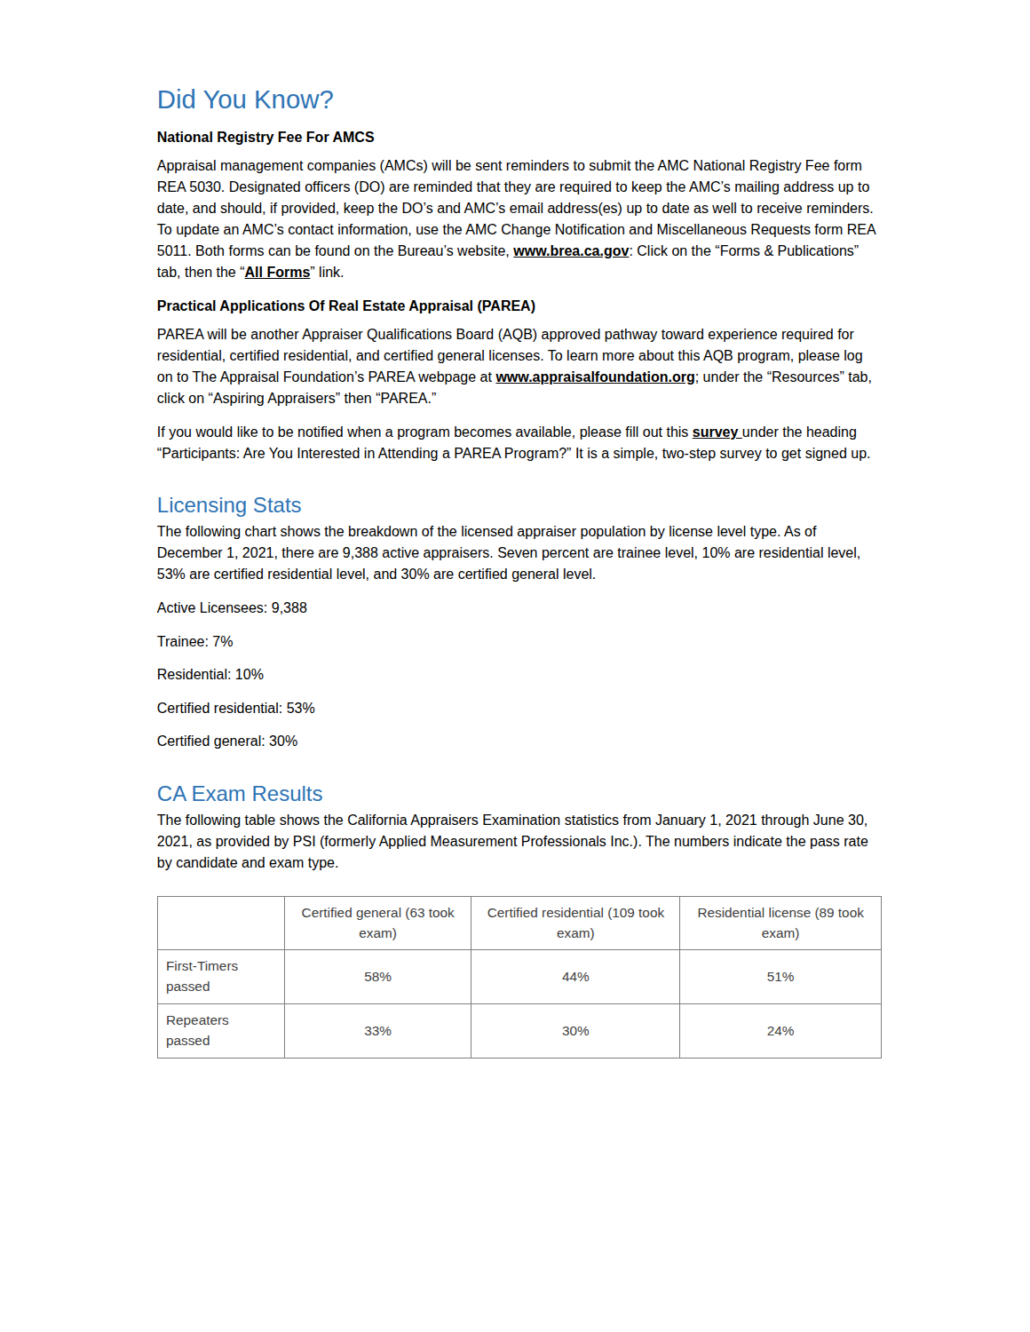Did You Know?
National Registry Fee For AMCS
Appraisal management companies (AMCs) will be sent reminders to submit the AMC National Registry Fee form REA 5030. Designated officers (DO) are reminded that they are required to keep the AMC’s mailing address up to date, and should, if provided, keep the DO’s and AMC’s email address(es) up to date as well to receive reminders. To update an AMC’s contact information, use the AMC Change Notification and Miscellaneous Requests form REA 5011. Both forms can be found on the Bureau’s website, www.brea.ca.gov: Click on the “Forms & Publications” tab, then the “All Forms” link.
Practical Applications Of Real Estate Appraisal (PAREA)
PAREA will be another Appraiser Qualifications Board (AQB) approved pathway toward experience required for residential, certified residential, and certified general licenses. To learn more about this AQB program, please log on to The Appraisal Foundation’s PAREA webpage at www.appraisalfoundation.org; under the “Resources” tab, click on “Aspiring Appraisers” then “PAREA.”
If you would like to be notified when a program becomes available, please fill out this survey under the heading “Participants: Are You Interested in Attending a PAREA Program?” It is a simple, two-step survey to get signed up.
Licensing Stats
The following chart shows the breakdown of the licensed appraiser population by license level type. As of December 1, 2021, there are 9,388 active appraisers. Seven percent are trainee level, 10% are residential level, 53% are certified residential level, and 30% are certified general level.
Active Licensees: 9,388
Trainee: 7%
Residential: 10%
Certified residential: 53%
Certified general: 30%
CA Exam Results
The following table shows the California Appraisers Examination statistics from January 1, 2021 through June 30, 2021, as provided by PSI (formerly Applied Measurement Professionals Inc.). The numbers indicate the pass rate by candidate and exam type.
| | Certified general (63 took exam) | Certified residential (109 took exam) | Residential license (89 took exam) |
| --- | --- | --- | --- |
| First-Timers passed | 58% | 44% | 51% |
| Repeaters passed | 33% | 30% | 24% |